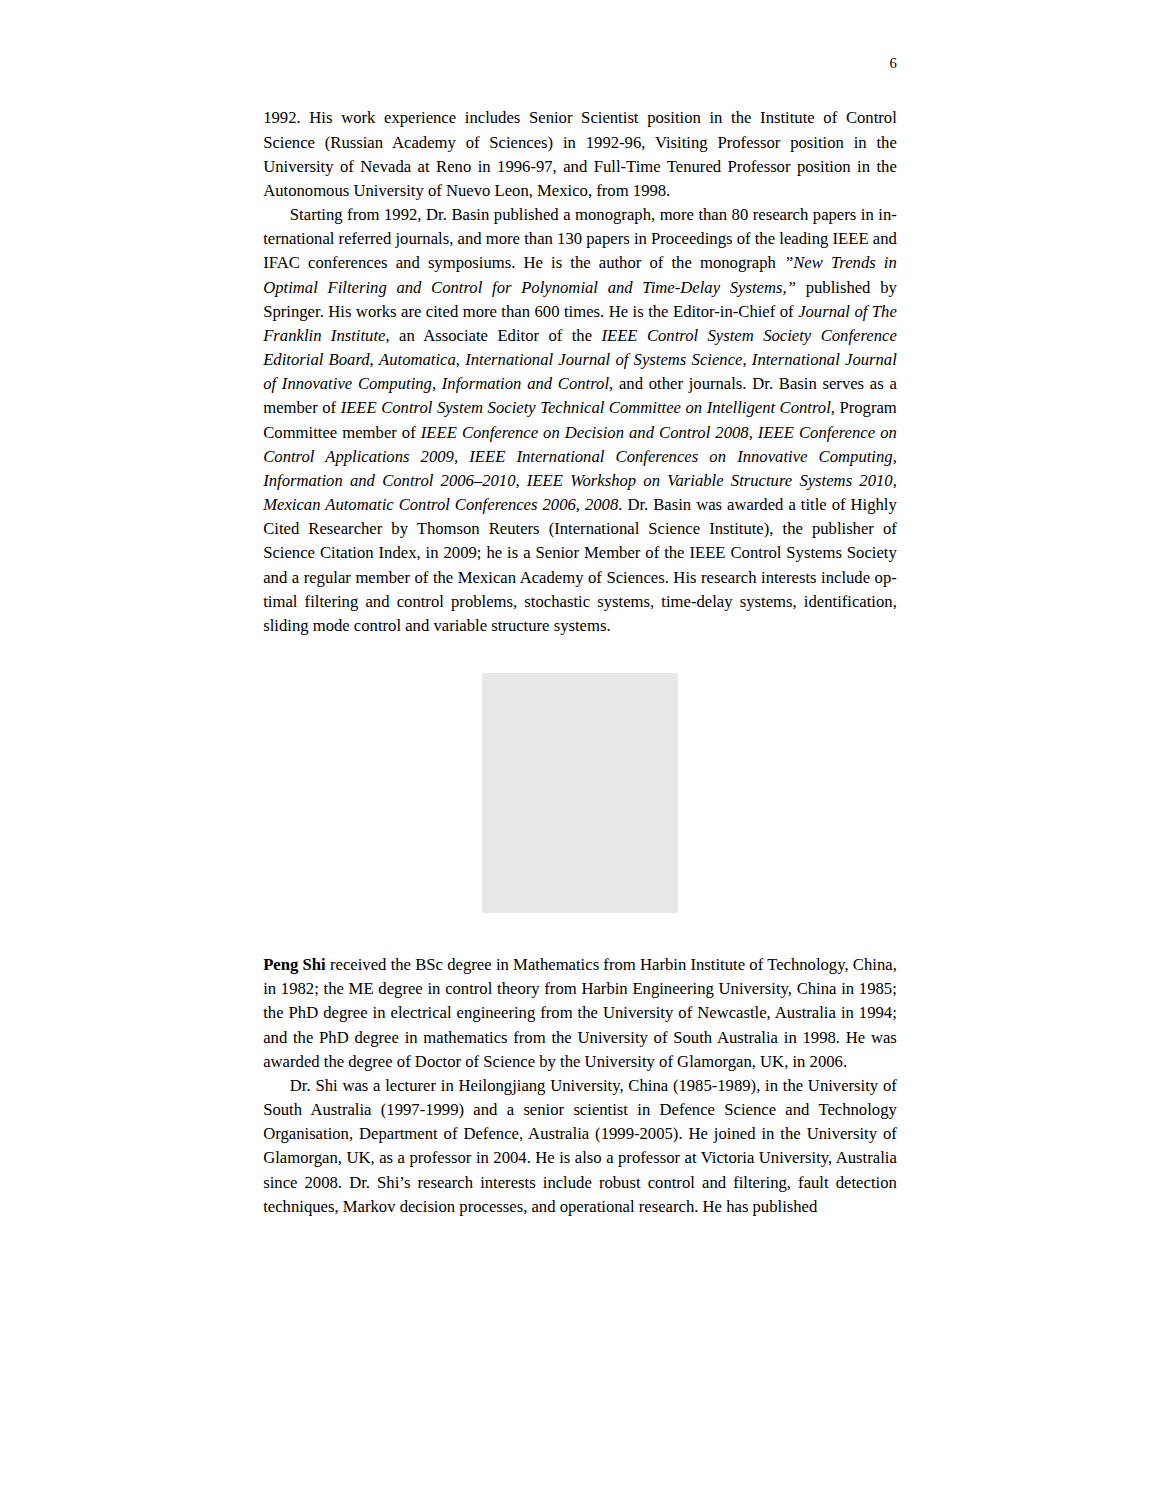6
1992. His work experience includes Senior Scientist position in the Institute of Control Science (Russian Academy of Sciences) in 1992-96, Visiting Professor position in the University of Nevada at Reno in 1996-97, and Full-Time Tenured Professor position in the Autonomous University of Nuevo Leon, Mexico, from 1998.
Starting from 1992, Dr. Basin published a monograph, more than 80 research papers in international referred journals, and more than 130 papers in Proceedings of the leading IEEE and IFAC conferences and symposiums. He is the author of the monograph ”New Trends in Optimal Filtering and Control for Polynomial and Time-Delay Systems,” published by Springer. His works are cited more than 600 times. He is the Editor-in-Chief of Journal of The Franklin Institute, an Associate Editor of the IEEE Control System Society Conference Editorial Board, Automatica, International Journal of Systems Science, International Journal of Innovative Computing, Information and Control, and other journals. Dr. Basin serves as a member of IEEE Control System Society Technical Committee on Intelligent Control, Program Committee member of IEEE Conference on Decision and Control 2008, IEEE Conference on Control Applications 2009, IEEE International Conferences on Innovative Computing, Information and Control 2006–2010, IEEE Workshop on Variable Structure Systems 2010, Mexican Automatic Control Conferences 2006, 2008. Dr. Basin was awarded a title of Highly Cited Researcher by Thomson Reuters (International Science Institute), the publisher of Science Citation Index, in 2009; he is a Senior Member of the IEEE Control Systems Society and a regular member of the Mexican Academy of Sciences. His research interests include optimal filtering and control problems, stochastic systems, time-delay systems, identification, sliding mode control and variable structure systems.
Peng Shi received the BSc degree in Mathematics from Harbin Institute of Technology, China, in 1982; the ME degree in control theory from Harbin Engineering University, China in 1985; the PhD degree in electrical engineering from the University of Newcastle, Australia in 1994; and the PhD degree in mathematics from the University of South Australia in 1998. He was awarded the degree of Doctor of Science by the University of Glamorgan, UK, in 2006.
Dr. Shi was a lecturer in Heilongjiang University, China (1985-1989), in the University of South Australia (1997-1999) and a senior scientist in Defence Science and Technology Organisation, Department of Defence, Australia (1999-2005). He joined in the University of Glamorgan, UK, as a professor in 2004. He is also a professor at Victoria University, Australia since 2008. Dr. Shi’s research interests include robust control and filtering, fault detection techniques, Markov decision processes, and operational research. He has published